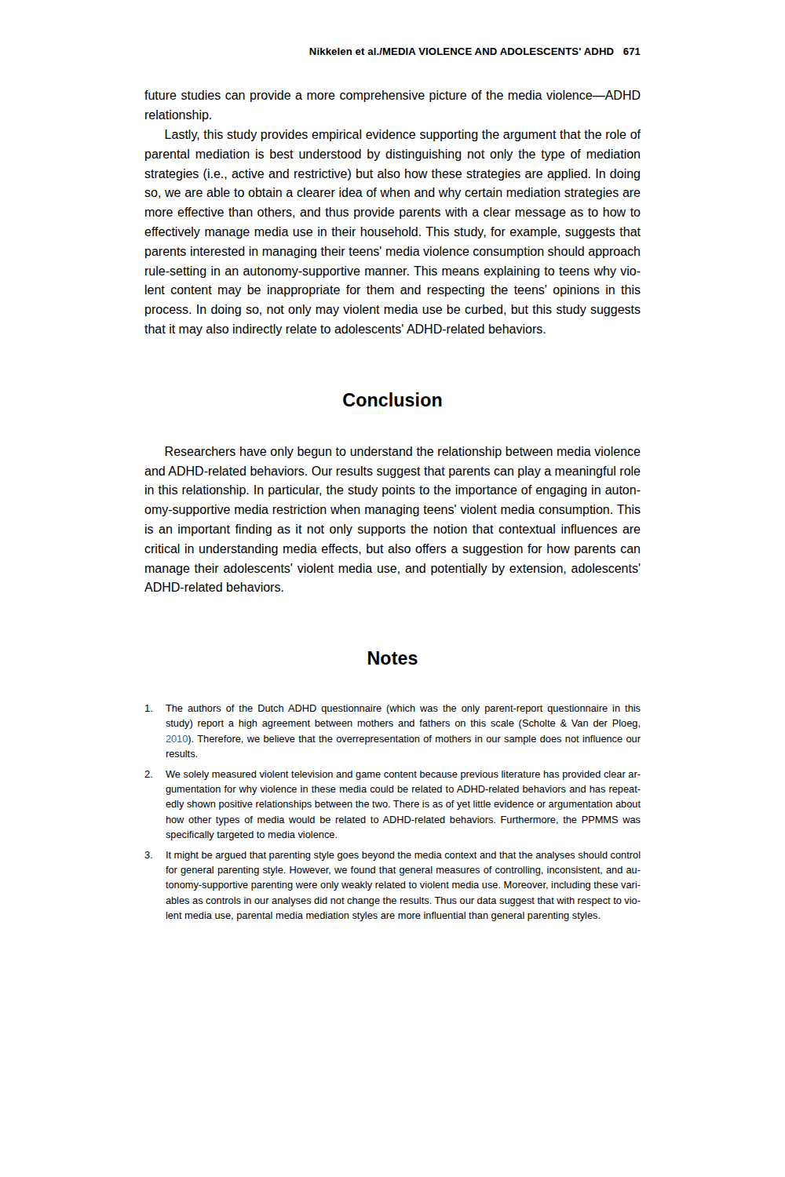Nikkelen et al./MEDIA VIOLENCE AND ADOLESCENTS' ADHD 671
future studies can provide a more comprehensive picture of the media violence—ADHD relationship.
Lastly, this study provides empirical evidence supporting the argument that the role of parental mediation is best understood by distinguishing not only the type of mediation strategies (i.e., active and restrictive) but also how these strategies are applied. In doing so, we are able to obtain a clearer idea of when and why certain mediation strategies are more effective than others, and thus provide parents with a clear message as to how to effectively manage media use in their household. This study, for example, suggests that parents interested in managing their teens' media violence consumption should approach rule-setting in an autonomy-supportive manner. This means explaining to teens why violent content may be inappropriate for them and respecting the teens' opinions in this process. In doing so, not only may violent media use be curbed, but this study suggests that it may also indirectly relate to adolescents' ADHD-related behaviors.
Conclusion
Researchers have only begun to understand the relationship between media violence and ADHD-related behaviors. Our results suggest that parents can play a meaningful role in this relationship. In particular, the study points to the importance of engaging in autonomy-supportive media restriction when managing teens' violent media consumption. This is an important finding as it not only supports the notion that contextual influences are critical in understanding media effects, but also offers a suggestion for how parents can manage their adolescents' violent media use, and potentially by extension, adolescents' ADHD-related behaviors.
Notes
The authors of the Dutch ADHD questionnaire (which was the only parent-report questionnaire in this study) report a high agreement between mothers and fathers on this scale (Scholte & Van der Ploeg, 2010). Therefore, we believe that the overrepresentation of mothers in our sample does not influence our results.
We solely measured violent television and game content because previous literature has provided clear argumentation for why violence in these media could be related to ADHD-related behaviors and has repeatedly shown positive relationships between the two. There is as of yet little evidence or argumentation about how other types of media would be related to ADHD-related behaviors. Furthermore, the PPMMS was specifically targeted to media violence.
It might be argued that parenting style goes beyond the media context and that the analyses should control for general parenting style. However, we found that general measures of controlling, inconsistent, and autonomy-supportive parenting were only weakly related to violent media use. Moreover, including these variables as controls in our analyses did not change the results. Thus our data suggest that with respect to violent media use, parental media mediation styles are more influential than general parenting styles.